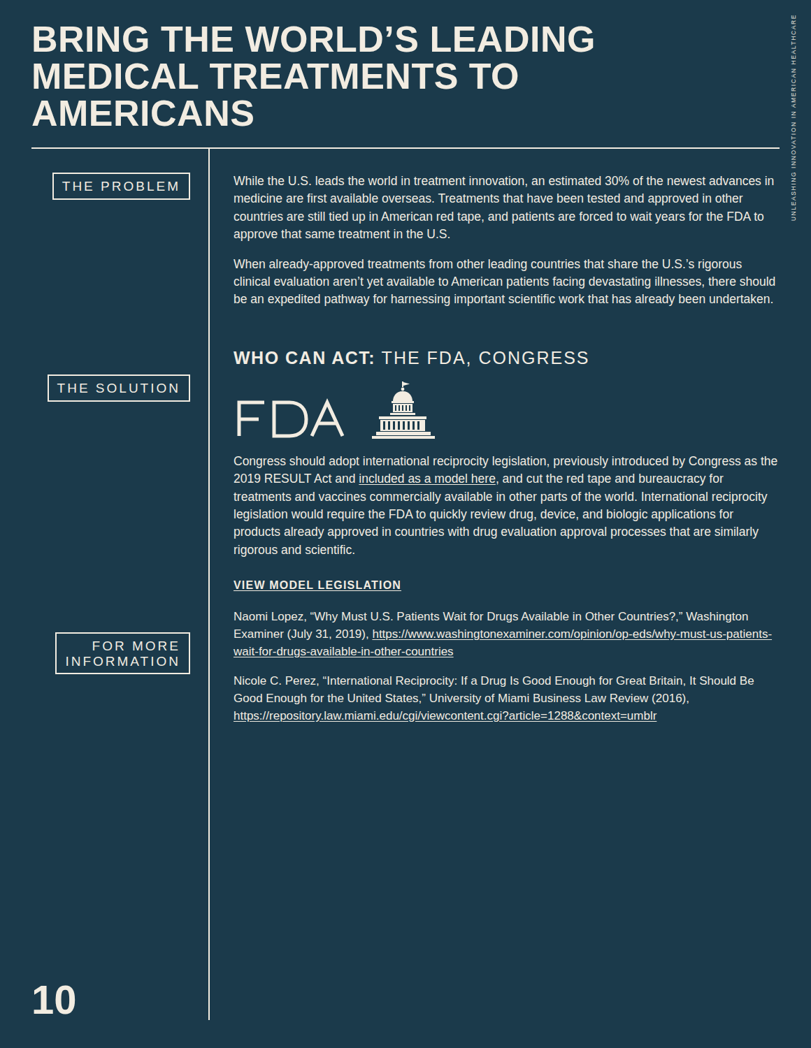Unleashing Innovation in American Healthcare
Bring the World’s Leading Medical Treatments to Americans
The Problem
The Solution
For More
Information
While the U.S. leads the world in treatment innovation, an estimated 30% of the newest advances in medicine are first available overseas. Treatments that have been tested and approved in other countries are still tied up in American red tape, and patients are forced to wait years for the FDA to approve that same treatment in the U.S.
When already-approved treatments from other leading countries that share the U.S.’s rigorous clinical evaluation aren’t yet available to American patients facing devastating illnesses, there should be an expedited pathway for harnessing important scientific work that has already been undertaken.
Who Can Act: The FDA, Congress
Congress should adopt international reciprocity legislation, previously introduced by Congress as the 2019 RESULT Act and included as a model here, and cut the red tape and bureaucracy for treatments and vaccines commercially available in other parts of the world. International reciprocity legislation would require the FDA to quickly review drug, device, and biologic applications for products already approved in countries with drug evaluation approval processes that are similarly rigorous and scientific.
View Model Legislation
Naomi Lopez, “Why Must U.S. Patients Wait for Drugs Available in Other Countries?,” Washington Examiner (July 31, 2019), https://www.washingtonexaminer.com/opinion/op-eds/why-must-us-patients-wait-for-drugs-available-in-other-countries
Nicole C. Perez, “International Reciprocity: If a Drug Is Good Enough for Great Britain, It Should Be Good Enough for the United States,” University of Miami Business Law Review (2016), https://repository.law.miami.edu/cgi/viewcontent.cgi?article=1288&context=umblr
10